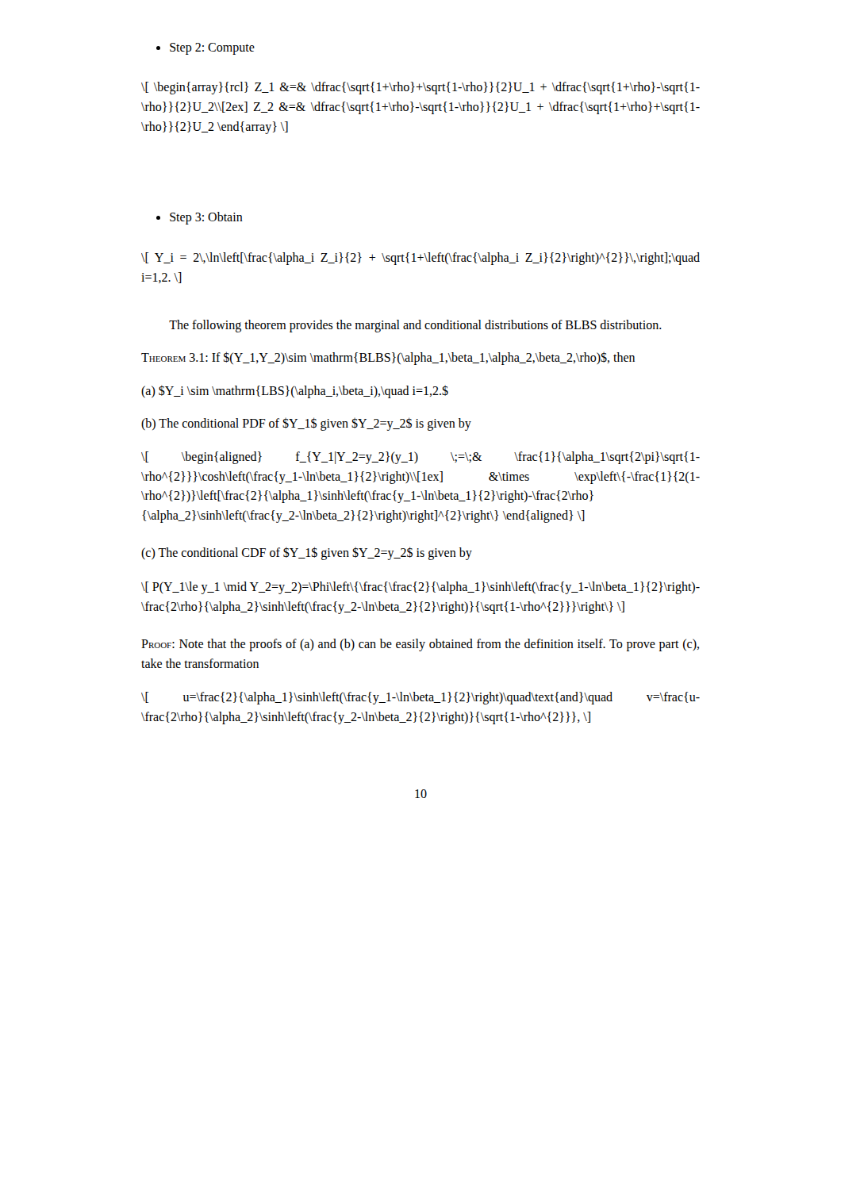Step 2: Compute
\[ \begin{array}{rcl} Z_1 &=& \dfrac{\sqrt{1+\rho}+\sqrt{1-\rho}}{2}U_1 + \dfrac{\sqrt{1+\rho}-\sqrt{1-\rho}}{2}U_2\\[2ex] Z_2 &=& \dfrac{\sqrt{1+\rho}-\sqrt{1-\rho}}{2}U_1 + \dfrac{\sqrt{1+\rho}+\sqrt{1-\rho}}{2}U_2 \end{array} \]
Step 3: Obtain
\[ Y_i = 2\,\ln\left[\frac{\alpha_i Z_i}{2} + \sqrt{1+\left(\frac{\alpha_i Z_i}{2}\right)^{2}}\,\right];\quad i=1,2. \]
The following theorem provides the marginal and conditional distributions of BLBS distribution.
Theorem 3.1: If $(Y_1,Y_2)\sim \mathrm{BLBS}(\alpha_1,\beta_1,\alpha_2,\beta_2,\rho)$, then
(a) $Y_i \sim \mathrm{LBS}(\alpha_i,\beta_i),\quad i=1,2.$
(b) The conditional PDF of $Y_1$ given $Y_2=y_2$ is given by
\[ \begin{aligned} f_{Y_1|Y_2=y_2}(y_1) \;=\;& \frac{1}{\alpha_1\sqrt{2\pi}\sqrt{1-\rho^{2}}}\cosh\left(\frac{y_1-\ln\beta_1}{2}\right)\\[1ex] &\times \exp\left\{-\frac{1}{2(1-\rho^{2})}\left[\frac{2}{\alpha_1}\sinh\left(\frac{y_1-\ln\beta_1}{2}\right)-\frac{2\rho}{\alpha_2}\sinh\left(\frac{y_2-\ln\beta_2}{2}\right)\right]^{2}\right\} \end{aligned} \]
(c) The conditional CDF of $Y_1$ given $Y_2=y_2$ is given by
\[ P(Y_1\le y_1 \mid Y_2=y_2)=\Phi\left\{\frac{\frac{2}{\alpha_1}\sinh\left(\frac{y_1-\ln\beta_1}{2}\right)-\frac{2\rho}{\alpha_2}\sinh\left(\frac{y_2-\ln\beta_2}{2}\right)}{\sqrt{1-\rho^{2}}}\right\} \]
Proof: Note that the proofs of (a) and (b) can be easily obtained from the definition itself. To prove part (c), take the transformation
\[ u=\frac{2}{\alpha_1}\sinh\left(\frac{y_1-\ln\beta_1}{2}\right)\quad\text{and}\quad v=\frac{u-\frac{2\rho}{\alpha_2}\sinh\left(\frac{y_2-\ln\beta_2}{2}\right)}{\sqrt{1-\rho^{2}}}, \]
10